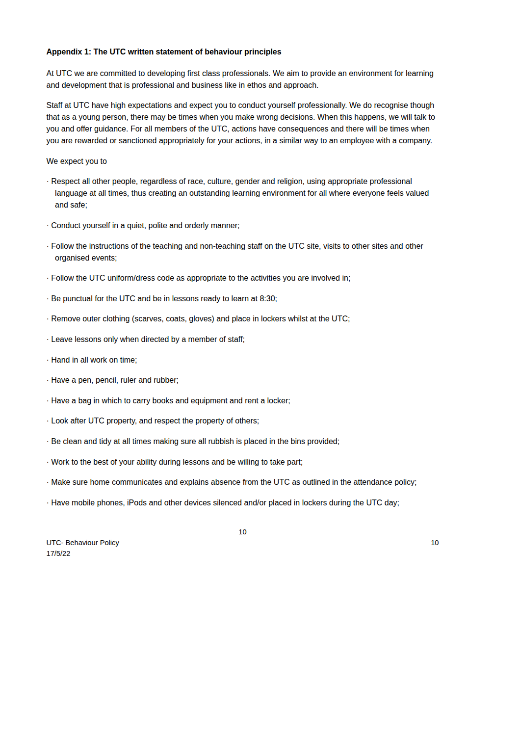Appendix 1: The UTC written statement of behaviour principles
At UTC we are committed to developing first class professionals. We aim to provide an environment for learning and development that is professional and business like in ethos and approach.
Staff at UTC have high expectations and expect you to conduct yourself professionally. We do recognise though that as a young person, there may be times when you make wrong decisions. When this happens, we will talk to you and offer guidance. For all members of the UTC, actions have consequences and there will be times when you are rewarded or sanctioned appropriately for your actions, in a similar way to an employee with a company.
We expect you to
Respect all other people, regardless of race, culture, gender and religion, using appropriate professional language at all times, thus creating an outstanding learning environment for all where everyone feels valued and safe;
Conduct yourself in a quiet, polite and orderly manner;
Follow the instructions of the teaching and non-teaching staff on the UTC site, visits to other sites and other organised events;
Follow the UTC uniform/dress code as appropriate to the activities you are involved in;
Be punctual for the UTC and be in lessons ready to learn at 8:30;
Remove outer clothing (scarves, coats, gloves) and place in lockers whilst at the UTC;
Leave lessons only when directed by a member of staff;
Hand in all work on time;
Have a pen, pencil, ruler and rubber;
Have a bag in which to carry books and equipment and rent a locker;
Look after UTC property, and respect the property of others;
Be clean and tidy at all times making sure all rubbish is placed in the bins provided;
Work to the best of your ability during lessons and be willing to take part;
Make sure home communicates and explains absence from the UTC as outlined in the attendance policy;
Have mobile phones, iPods and other devices silenced and/or placed in lockers during the UTC day;
10
UTC- Behaviour Policy
17/5/22
10